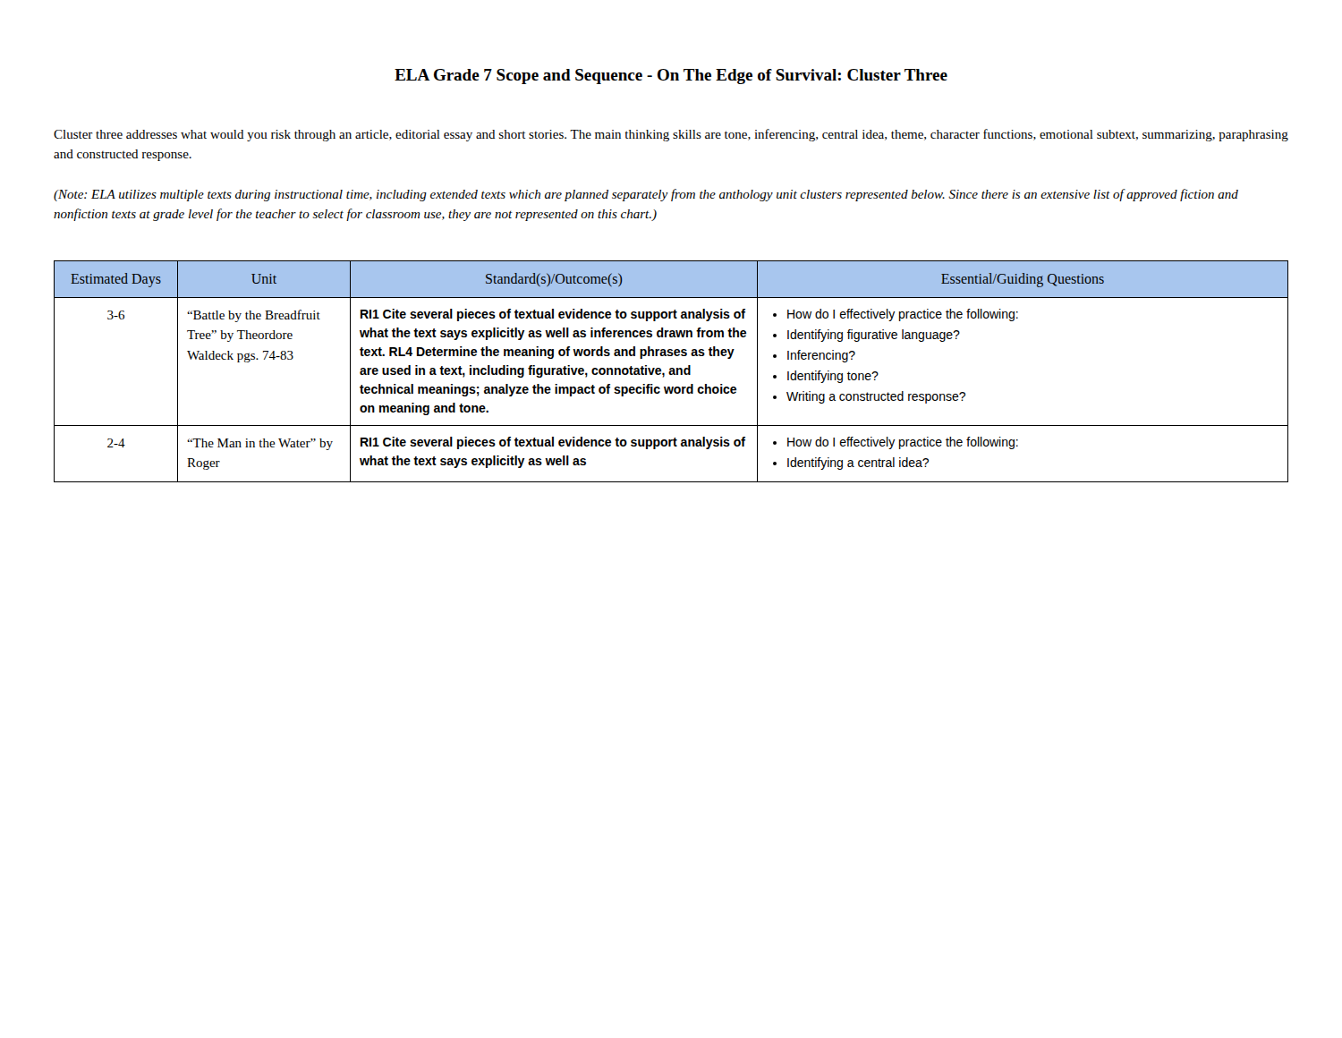ELA Grade 7 Scope and Sequence - On The Edge of Survival: Cluster Three
Cluster three addresses what would you risk through an article, editorial essay and short stories. The main thinking skills are tone, inferencing, central idea, theme, character functions, emotional subtext, summarizing, paraphrasing and constructed response.
(Note: ELA utilizes multiple texts during instructional time, including extended texts which are planned separately from the anthology unit clusters represented below. Since there is an extensive list of approved fiction and nonfiction texts at grade level for the teacher to select for classroom use, they are not represented on this chart.)
| Estimated Days | Unit | Standard(s)/Outcome(s) | Essential/Guiding Questions |
| --- | --- | --- | --- |
| 3-6 | “Battle by the Breadfruit Tree” by Theordore Waldeck pgs. 74-83 | RI1 Cite several pieces of textual evidence to support analysis of what the text says explicitly as well as inferences drawn from the text. RL4 Determine the meaning of words and phrases as they are used in a text, including figurative, connotative, and technical meanings; analyze the impact of specific word choice on meaning and tone. | How do I effectively practice the following: Identifying figurative language? Inferencing? Identifying tone? Writing a constructed response? |
| 2-4 | “The Man in the Water” by Roger | RI1 Cite several pieces of textual evidence to support analysis of what the text says explicitly as well as | How do I effectively practice the following: Identifying a central idea? |